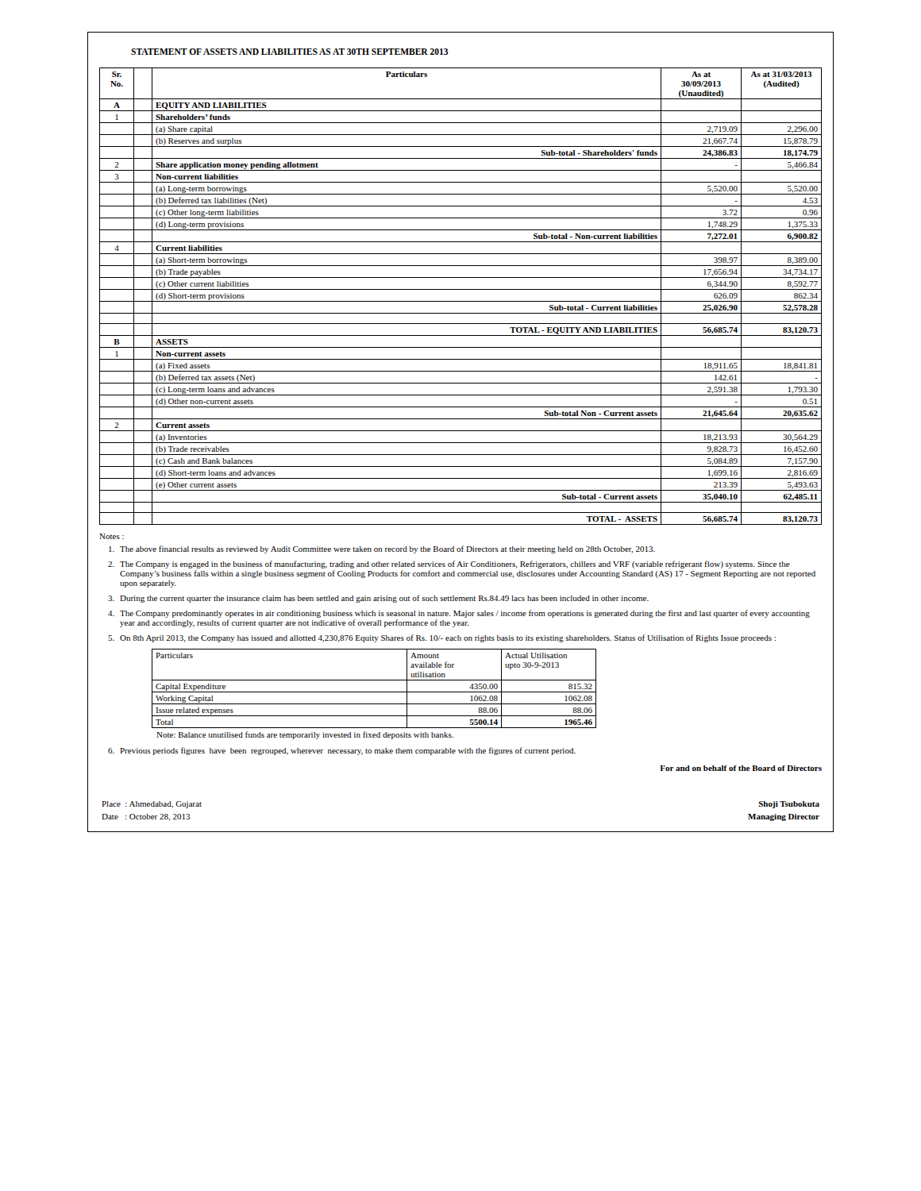STATEMENT OF ASSETS AND LIABILITIES AS AT 30TH SEPTEMBER 2013
| Sr. No. | | Particulars | As at 30/09/2013 (Unaudited) | As at 31/03/2013 (Audited) |
| --- | --- | --- | --- | --- |
| A | | EQUITY AND LIABILITIES | | |
| 1 | | Shareholders’ funds | | |
| | | (a) Share capital | 2,719.09 | 2,296.00 |
| | | (b) Reserves and surplus | 21,667.74 | 15,878.79 |
| | | Sub-total - Shareholders' funds | 24,386.83 | 18,174.79 |
| 2 | | Share application money pending allotment | - | 5,466.84 |
| 3 | | Non-current liabilities | | |
| | | (a) Long-term borrowings | 5,520.00 | 5,520.00 |
| | | (b) Deferred tax liabilities (Net) | - | 4.53 |
| | | (c) Other long-term liabilities | 3.72 | 0.96 |
| | | (d) Long-term provisions | 1,748.29 | 1,375.33 |
| | | Sub-total - Non-current liabilities | 7,272.01 | 6,900.82 |
| 4 | | Current liabilities | | |
| | | (a) Short-term borrowings | 398.97 | 8,389.00 |
| | | (b) Trade payables | 17,656.94 | 34,734.17 |
| | | (c) Other current liabilities | 6,344.90 | 8,592.77 |
| | | (d) Short-term provisions | 626.09 | 862.34 |
| | | Sub-total - Current liabilities | 25,026.90 | 52,578.28 |
| | | TOTAL - EQUITY AND LIABILITIES | 56,685.74 | 83,120.73 |
| B | | ASSETS | | |
| 1 | | Non-current assets | | |
| | | (a) Fixed assets | 18,911.65 | 18,841.81 |
| | | (b) Deferred tax assets (Net) | 142.61 | - |
| | | (c) Long-term loans and advances | 2,591.38 | 1,793.30 |
| | | (d) Other non-current assets | - | 0.51 |
| | | Sub-total Non - Current assets | 21,645.64 | 20,635.62 |
| 2 | | Current assets | | |
| | | (a) Inventories | 18,213.93 | 30,564.29 |
| | | (b) Trade receivables | 9,828.73 | 16,452.60 |
| | | (c) Cash and Bank balances | 5,084.89 | 7,157.90 |
| | | (d) Short-term loans and advances | 1,699.16 | 2,816.69 |
| | | (e) Other current assets | 213.39 | 5,493.63 |
| | | Sub-total - Current assets | 35,040.10 | 62,485.11 |
| | | TOTAL - ASSETS | 56,685.74 | 83,120.73 |
Notes :
The above financial results as reviewed by Audit Committee were taken on record by the Board of Directors at their meeting held on 28th October, 2013.
The Company is engaged in the business of manufacturing, trading and other related services of Air Conditioners, Refrigerators, chillers and VRF (variable refrigerant flow) systems. Since the Company’s business falls within a single business segment of Cooling Products for comfort and commercial use, disclosures under Accounting Standard (AS) 17 - Segment Reporting are not reported upon separately.
During the current quarter the insurance claim has been settled and gain arising out of such settlement Rs.84.49 lacs has been included in other income.
The Company predominantly operates in air conditioning business which is seasonal in nature. Major sales / income from operations is generated during the first and last quarter of every accounting year and accordingly, results of current quarter are not indicative of overall performance of the year.
On 8th April 2013, the Company has issued and allotted 4,230,876 Equity Shares of Rs. 10/- each on rights basis to its existing shareholders. Status of Utilisation of Rights Issue proceeds :
| Particulars | Amount available for utilisation | Actual Utilisation upto 30-9-2013 |
| --- | --- | --- |
| Capital Expenditure | 4350.00 | 815.32 |
| Working Capital | 1062.08 | 1062.08 |
| Issue related expenses | 88.06 | 88.06 |
| Total | 5500.14 | 1965.46 |
Note: Balance unutilised funds are temporarily invested in fixed deposits with banks.
Previous periods figures have been regrouped, wherever necessary, to make them comparable with the figures of current period.
For and on behalf of the Board of Directors
| Place : Ahmedabad, Gujarat | Shoji Tsubokuta |
| Date : October 28, 2013 | Managing Director |